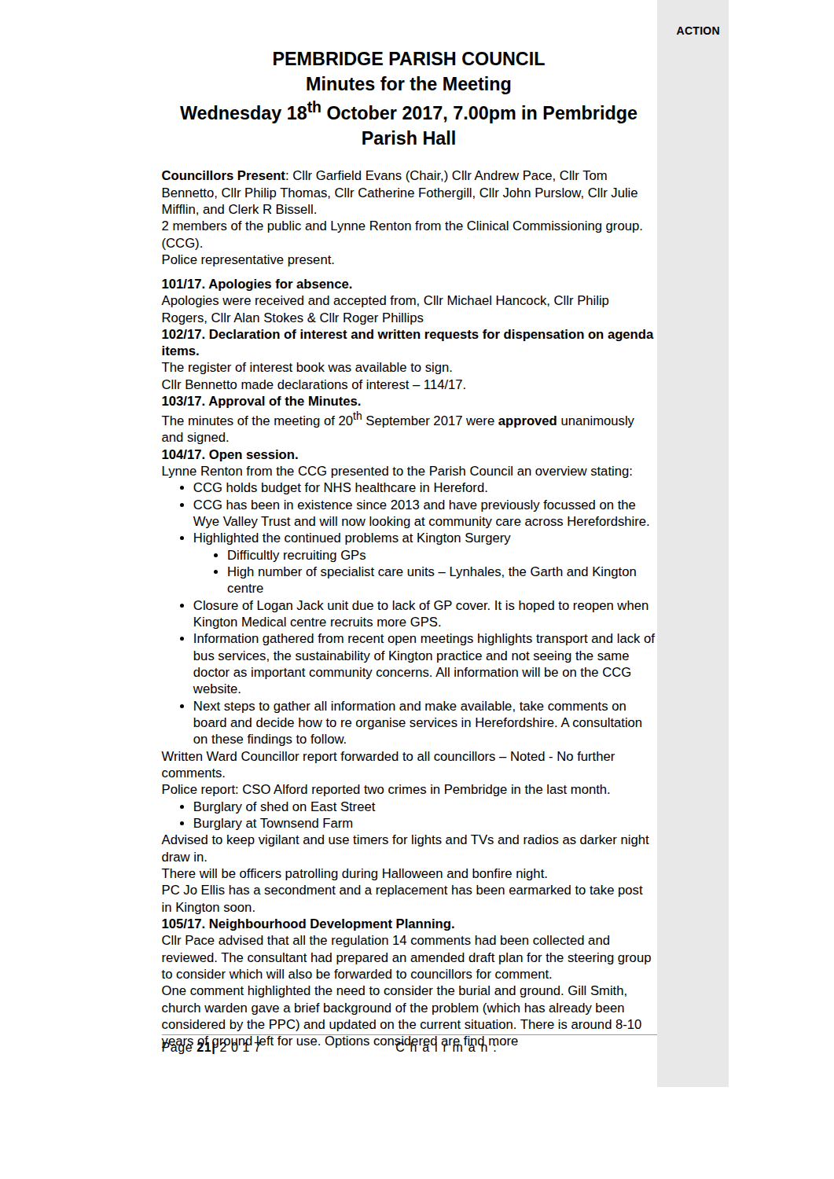ACTION
PEMBRIDGE PARISH COUNCIL Minutes for the Meeting Wednesday 18th October 2017, 7.00pm in Pembridge Parish Hall
Councillors Present: Cllr Garfield Evans (Chair,) Cllr Andrew Pace, Cllr Tom Bennetto, Cllr Philip Thomas, Cllr Catherine Fothergill, Cllr John Purslow, Cllr Julie Mifflin, and Clerk R Bissell.
2 members of the public and Lynne Renton from the Clinical Commissioning group. (CCG).
Police representative present.
101/17. Apologies for absence.
Apologies were received and accepted from, Cllr Michael Hancock, Cllr Philip Rogers, Cllr Alan Stokes & Cllr Roger Phillips
102/17. Declaration of interest and written requests for dispensation on agenda items.
The register of interest book was available to sign.
Cllr Bennetto made declarations of interest – 114/17.
103/17. Approval of the Minutes.
The minutes of the meeting of 20th September 2017 were approved unanimously and signed.
104/17. Open session.
Lynne Renton from the CCG presented to the Parish Council an overview stating:
CCG holds budget for NHS healthcare in Hereford.
CCG has been in existence since 2013 and have previously focussed on the Wye Valley Trust and will now looking at community care across Herefordshire.
Highlighted the continued problems at Kington Surgery
Difficultly recruiting GPs
High number of specialist care units – Lynhales, the Garth and Kington centre
Closure of Logan Jack unit due to lack of GP cover. It is hoped to reopen when Kington Medical centre recruits more GPS.
Information gathered from recent open meetings highlights transport and lack of bus services, the sustainability of Kington practice and not seeing the same doctor as important community concerns. All information will be on the CCG website.
Next steps to gather all information and make available, take comments on board and decide how to re organise services in Herefordshire. A consultation on these findings to follow.
Written Ward Councillor report forwarded to all councillors – Noted - No further comments.
Police report: CSO Alford reported two crimes in Pembridge in the last month.
Burglary of shed on East Street
Burglary at Townsend Farm
Advised to keep vigilant and use timers for lights and TVs and radios as darker night draw in.
There will be officers patrolling during Halloween and bonfire night.
PC Jo Ellis has a secondment and a replacement has been earmarked to take post in Kington soon.
105/17. Neighbourhood Development Planning.
Cllr Pace advised that all the regulation 14 comments had been collected and reviewed. The consultant had prepared an amended draft plan for the steering group to consider which will also be forwarded to councillors for comment.
One comment highlighted the need to consider the burial and ground. Gill Smith, church warden gave a brief background of the problem (which has already been considered by the PPC) and updated on the current situation. There is around 8-10 years of ground left for use. Options considered are find more
Page 21| 2 0 1 7
C h a i r m a n :